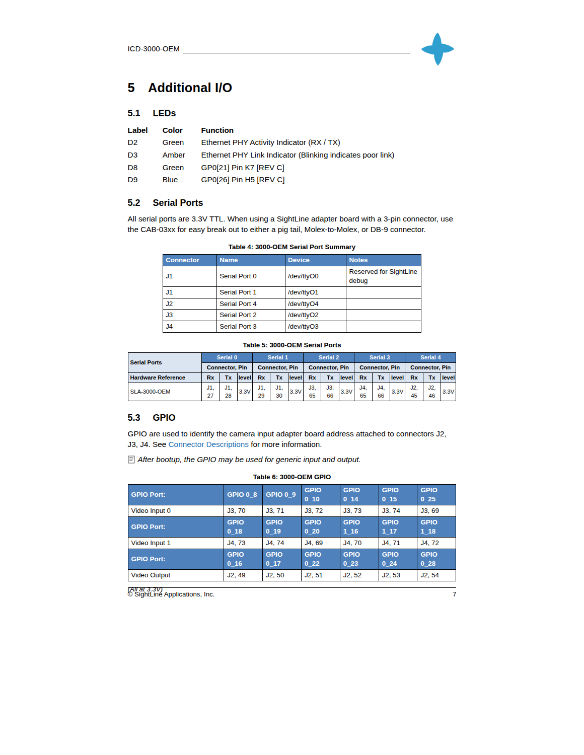ICD-3000-OEM
5 Additional I/O
5.1 LEDs
| Label | Color | Function |
| --- | --- | --- |
| D2 | Green | Ethernet PHY Activity Indicator (RX / TX) |
| D3 | Amber | Ethernet PHY Link Indicator (Blinking indicates poor link) |
| D8 | Green | GP0[21] Pin K7 [REV C] |
| D9 | Blue | GP0[26] Pin H5 [REV C] |
5.2 Serial Ports
All serial ports are 3.3V TTL. When using a SightLine adapter board with a 3-pin connector, use the CAB-03xx for easy break out to either a pig tail, Molex-to-Molex, or DB-9 connector.
Table 4: 3000-OEM Serial Port Summary
| Connector | Name | Device | Notes |
| --- | --- | --- | --- |
| J1 | Serial Port 0 | /dev/ttyO0 | Reserved for SightLine debug |
| J1 | Serial Port 1 | /dev/ttyO1 | |
| J2 | Serial Port 4 | /dev/ttyO4 | |
| J3 | Serial Port 2 | /dev/ttyO2 | |
| J4 | Serial Port 3 | /dev/ttyO3 | |
Table 5: 3000-OEM Serial Ports
| Serial Ports | Serial 0 | Serial 1 | Serial 2 | Serial 3 | Serial 4 |
| Connector, Pin | Connector, Pin | Connector, Pin | Connector, Pin | Connector, Pin |
| Hardware Reference | Rx | Tx | level | Rx | Tx | level | Rx | Tx | level | Rx | Tx | level | Rx | Tx | level |
| SLA-3000-OEM | J1, 27 | J1, 28 | 3.3V | J1, 29 | J1, 30 | 3.3V | J3, 65 | J3, 66 | 3.3V | J4, 65 | J4, 66 | 3.3V | J2, 45 | J2, 46 | 3.3V |
5.3 GPIO
GPIO are used to identify the camera input adapter board address attached to connectors J2, J3, J4. See Connector Descriptions for more information.
After bootup, the GPIO may be used for generic input and output.
Table 6: 3000-OEM GPIO
| GPIO Port: | GPIO 0_8 | GPIO 0_9 | GPIO 0_10 | GPIO 0_14 | GPIO 0_15 | GPIO 0_25 |
| --- | --- | --- | --- | --- | --- | --- |
| Video Input 0 | J3, 70 | J3, 71 | J3, 72 | J3, 73 | J3, 74 | J3, 69 |
| GPIO Port: | GPIO 0_18 | GPIO 0_19 | GPIO 0_20 | GPIO 1_16 | GPIO 1_17 | GPIO 1_18 |
| Video Input 1 | J4, 73 | J4, 74 | J4, 69 | J4, 70 | J4, 71 | J4, 72 |
| GPIO Port: | GPIO 0_16 | GPIO 0_17 | GPIO 0_22 | GPIO 0_23 | GPIO 0_24 | GPIO 0_28 |
| Video Output | J2, 49 | J2, 50 | J2, 51 | J2, 52 | J2, 53 | J2, 54 |
(All at 3.3V)
© SightLine Applications, Inc. 7